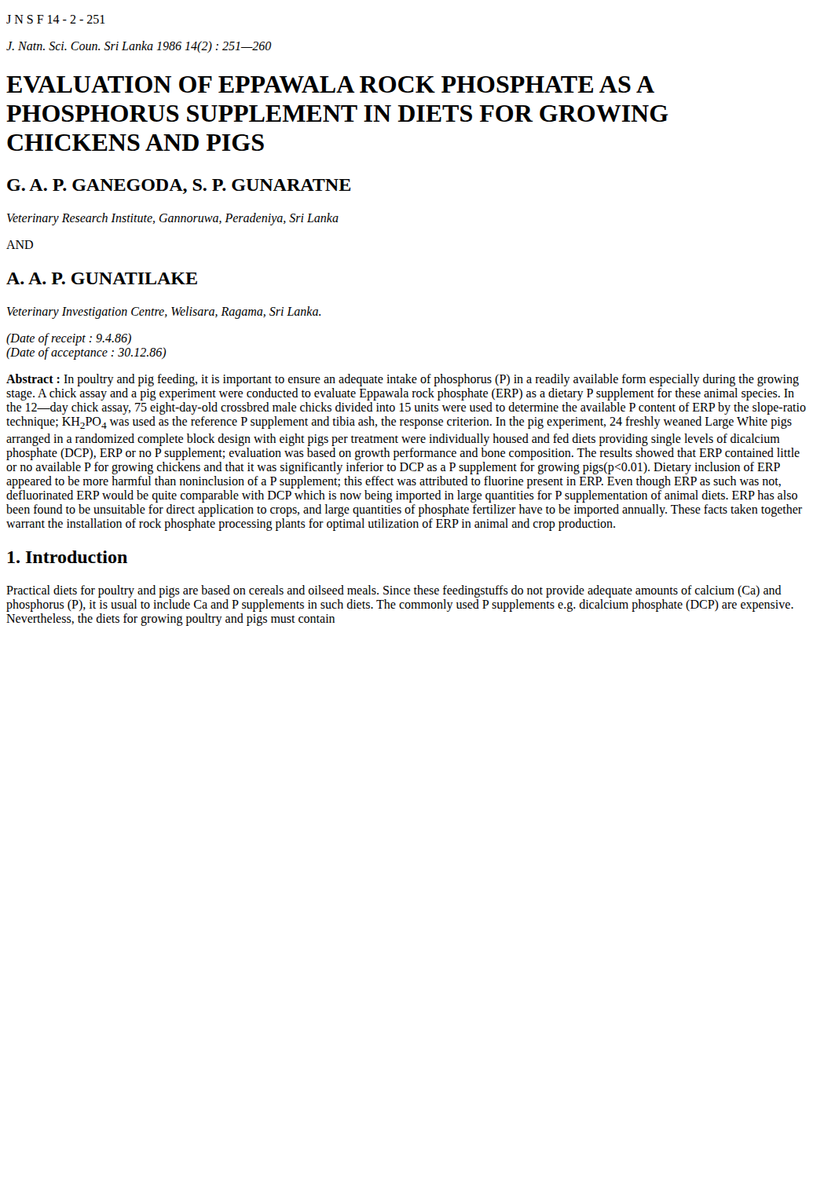J N S F 14 - 2 - 251
J. Natn. Sci. Coun. Sri Lanka 1986 14(2) : 251—260
EVALUATION OF EPPAWALA ROCK PHOSPHATE AS A PHOSPHORUS SUPPLEMENT IN DIETS FOR GROWING CHICKENS AND PIGS
G. A. P. GANEGODA, S. P. GUNARATNE
Veterinary Research Institute, Gannoruwa, Peradeniya, Sri Lanka
AND
A. A. P. GUNATILAKE
Veterinary Investigation Centre, Welisara, Ragama, Sri Lanka.
(Date of receipt : 9.4.86)
(Date of acceptance : 30.12.86)
Abstract : In poultry and pig feeding, it is important to ensure an adequate intake of phosphorus (P) in a readily available form especially during the growing stage. A chick assay and a pig experiment were conducted to evaluate Eppawala rock phosphate (ERP) as a dietary P supplement for these animal species. In the 12—day chick assay, 75 eight-day-old crossbred male chicks divided into 15 units were used to determine the available P content of ERP by the slope-ratio technique; KH2PO4 was used as the reference P supplement and tibia ash, the response criterion. In the pig experiment, 24 freshly weaned Large White pigs arranged in a randomized complete block design with eight pigs per treatment were individually housed and fed diets providing single levels of dicalcium phosphate (DCP), ERP or no P supplement; evaluation was based on growth performance and bone composition. The results showed that ERP contained little or no available P for growing chickens and that it was significantly inferior to DCP as a P supplement for growing pigs(p<0.01). Dietary inclusion of ERP appeared to be more harmful than noninclusion of a P supplement; this effect was attributed to fluorine present in ERP. Even though ERP as such was not, defluorinated ERP would be quite comparable with DCP which is now being imported in large quantities for P supplementation of animal diets. ERP has also been found to be unsuitable for direct application to crops, and large quantities of phosphate fertilizer have to be imported annually. These facts taken together warrant the installation of rock phosphate processing plants for optimal utilization of ERP in animal and crop production.
1. Introduction
Practical diets for poultry and pigs are based on cereals and oilseed meals. Since these feedingstuffs do not provide adequate amounts of calcium (Ca) and phosphorus (P), it is usual to include Ca and P supplements in such diets. The commonly used P supplements e.g. dicalcium phosphate (DCP) are expensive. Nevertheless, the diets for growing poultry and pigs must contain